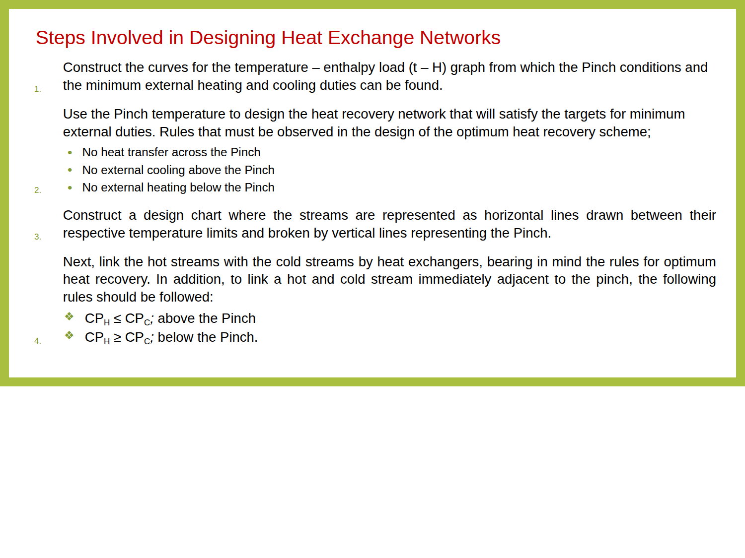Steps Involved in Designing Heat Exchange Networks
Construct the curves for the temperature – enthalpy load (t – H) graph from which the Pinch conditions and the minimum external heating and cooling duties can be found.
Use the Pinch temperature to design the heat recovery network that will satisfy the targets for minimum external duties. Rules that must be observed in the design of the optimum heat recovery scheme;
No heat transfer across the Pinch
No external cooling above the Pinch
No external heating below the Pinch
Construct a design chart where the streams are represented as horizontal lines drawn between their respective temperature limits and broken by vertical lines representing the Pinch.
Next, link the hot streams with the cold streams by heat exchangers, bearing in mind the rules for optimum heat recovery. In addition, to link a hot and cold stream immediately adjacent to the pinch, the following rules should be followed:
CPH ≤ CPC; above the Pinch
CPH ≥ CPC; below the Pinch.